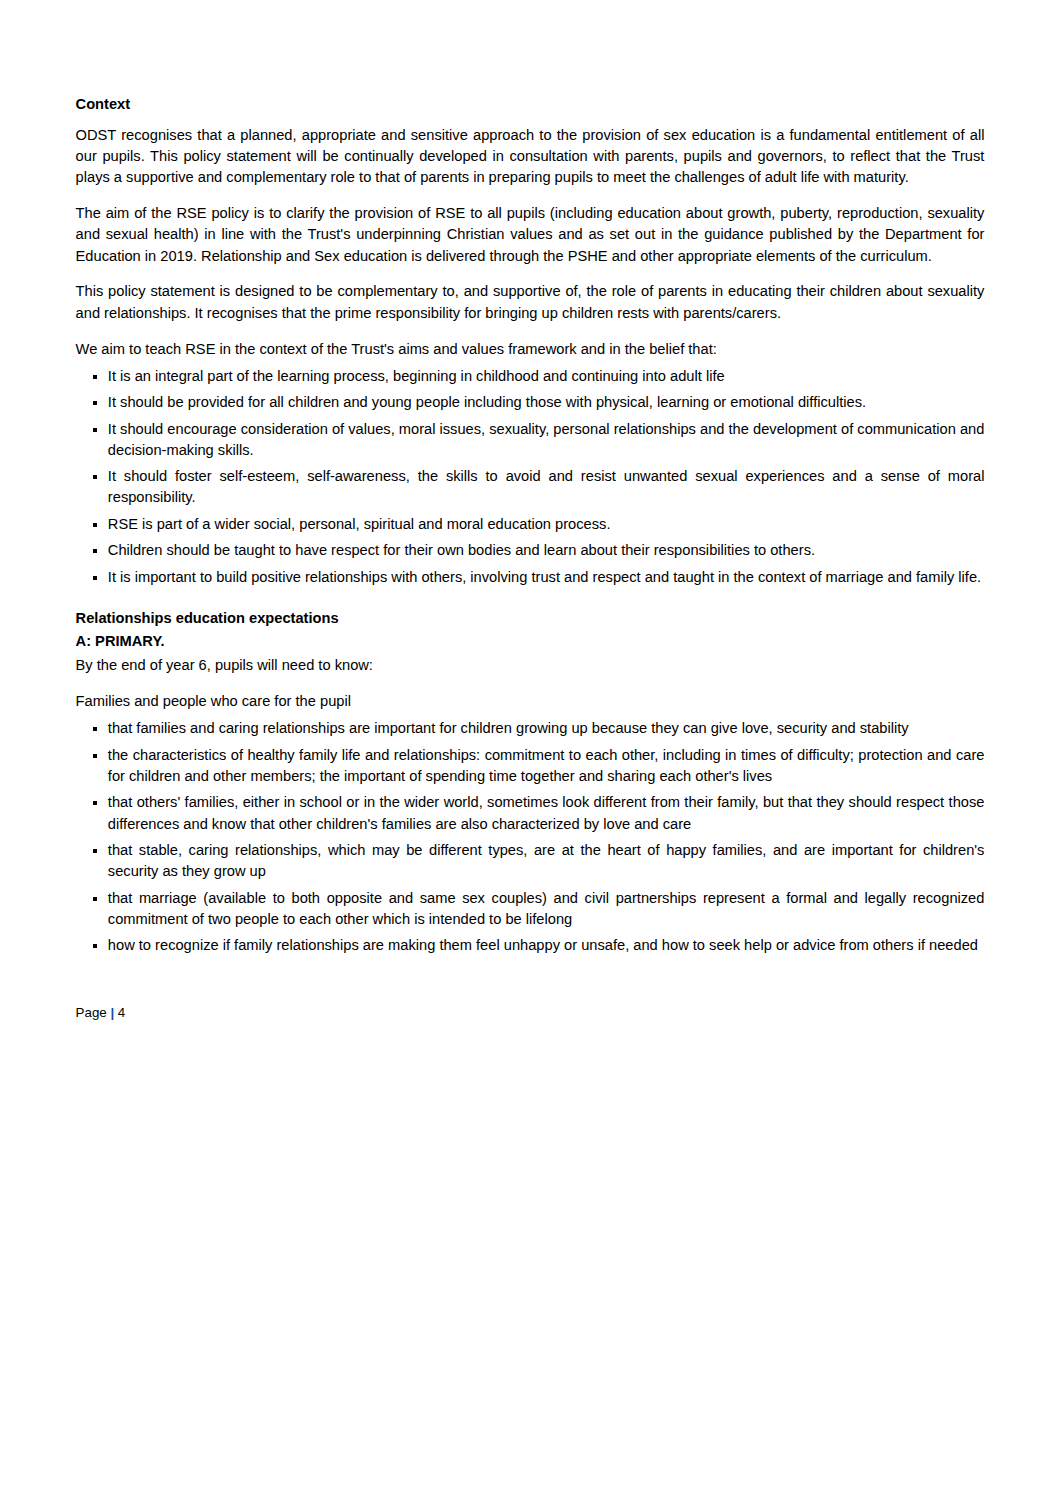Context
ODST recognises that a planned, appropriate and sensitive approach to the provision of sex education is a fundamental entitlement of all our pupils. This policy statement will be continually developed in consultation with parents, pupils and governors, to reflect that the Trust plays a supportive and complementary role to that of parents in preparing pupils to meet the challenges of adult life with maturity.
The aim of the RSE policy is to clarify the provision of RSE to all pupils (including education about growth, puberty, reproduction, sexuality and sexual health) in line with the Trust's underpinning Christian values and as set out in the guidance published by the Department for Education in 2019. Relationship and Sex education is delivered through the PSHE and other appropriate elements of the curriculum.
This policy statement is designed to be complementary to, and supportive of, the role of parents in educating their children about sexuality and relationships. It recognises that the prime responsibility for bringing up children rests with parents/carers.
We aim to teach RSE in the context of the Trust's aims and values framework and in the belief that:
It is an integral part of the learning process, beginning in childhood and continuing into adult life
It should be provided for all children and young people including those with physical, learning or emotional difficulties.
It should encourage consideration of values, moral issues, sexuality, personal relationships and the development of communication and decision-making skills.
It should foster self-esteem, self-awareness, the skills to avoid and resist unwanted sexual experiences and a sense of moral responsibility.
RSE is part of a wider social, personal, spiritual and moral education process.
Children should be taught to have respect for their own bodies and learn about their responsibilities to others.
It is important to build positive relationships with others, involving trust and respect and taught in the context of marriage and family life.
Relationships education expectations
A: PRIMARY.
By the end of year 6, pupils will need to know:
Families and people who care for the pupil
that families and caring relationships are important for children growing up because they can give love, security and stability
the characteristics of healthy family life and relationships: commitment to each other, including in times of difficulty; protection and care for children and other members; the important of spending time together and sharing each other's lives
that others' families, either in school or in the wider world, sometimes look different from their family, but that they should respect those differences and know that other children's families are also characterized by love and care
that stable, caring relationships, which may be different types, are at the heart of happy families, and are important for children's security as they grow up
that marriage (available to both opposite and same sex couples) and civil partnerships represent a formal and legally recognized commitment of two people to each other which is intended to be lifelong
how to recognize if family relationships are making them feel unhappy or unsafe, and how to seek help or advice from others if needed
Page | 4